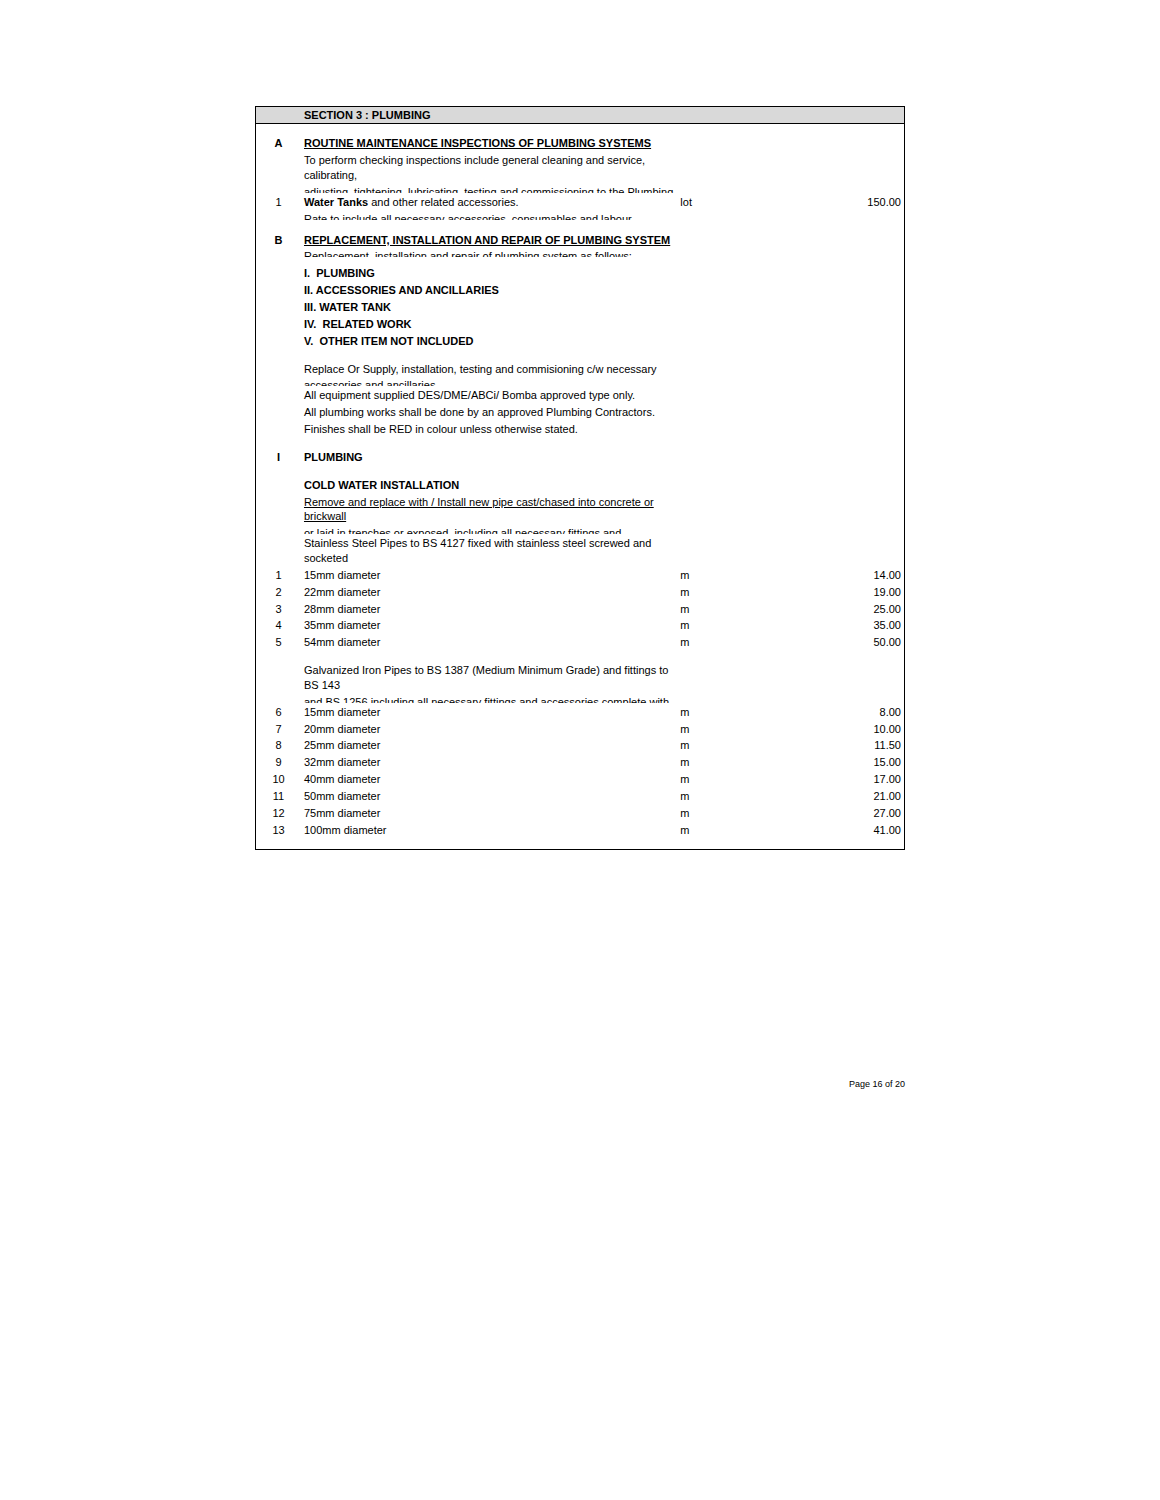| | SECTION 3 : PLUMBING | | |
| A | ROUTINE MAINTENANCE INSPECTIONS OF PLUMBING SYSTEMS | | |
| | To perform checking inspections include general cleaning and service, calibrating, | | |
| | adjusting, tightening, lubricating, testing and commissioning to the Plumbing System, | | |
| 1 | Water Tanks and other related accessories. | lot | 150.00 |
| | Rate to include all necessary accessories, consumables and labour. | | |
| B | REPLACEMENT, INSTALLATION AND REPAIR OF PLUMBING SYSTEM | | |
| | Replacement, installation and repair of plumbing system as follows: | | |
| | I. PLUMBING | | |
| | II. ACCESSORIES AND ANCILLARIES | | |
| | III. WATER TANK | | |
| | IV. RELATED WORK | | |
| | V. OTHER ITEM NOT INCLUDED | | |
| | Replace Or Supply, installation, testing and commisioning c/w necessary | | |
| | accessories and ancillaries. | | |
| | All equipment supplied DES/DME/ABCi/ Bomba approved type only. | | |
| | All plumbing works shall be done by an approved Plumbing Contractors. | | |
| | Finishes shall be RED in colour unless otherwise stated. | | |
| I | PLUMBING | | |
| | COLD WATER INSTALLATION | | |
| | Remove and replace with / Install new pipe cast/chased into concrete or brickwall | | |
| | or laid in trenches or exposed, including all necessary fittings and accessories. | | |
| | Stainless Steel Pipes to BS 4127 fixed with stainless steel screwed and socketed | | |
| 1 | 15mm diameter | m | 14.00 |
| 2 | 22mm diameter | m | 19.00 |
| 3 | 28mm diameter | m | 25.00 |
| 4 | 35mm diameter | m | 35.00 |
| 5 | 54mm diameter | m | 50.00 |
| | Galvanized Iron Pipes to BS 1387 (Medium Minimum Grade) and fittings to BS 143 | | |
| | and BS 1256 including all necessary fittings and accessories complete with | | |
| 6 | 15mm diameter | m | 8.00 |
| 7 | 20mm diameter | m | 10.00 |
| 8 | 25mm diameter | m | 11.50 |
| 9 | 32mm diameter | m | 15.00 |
| 10 | 40mm diameter | m | 17.00 |
| 11 | 50mm diameter | m | 21.00 |
| 12 | 75mm diameter | m | 27.00 |
| 13 | 100mm diameter | m | 41.00 |
Page 16 of 20